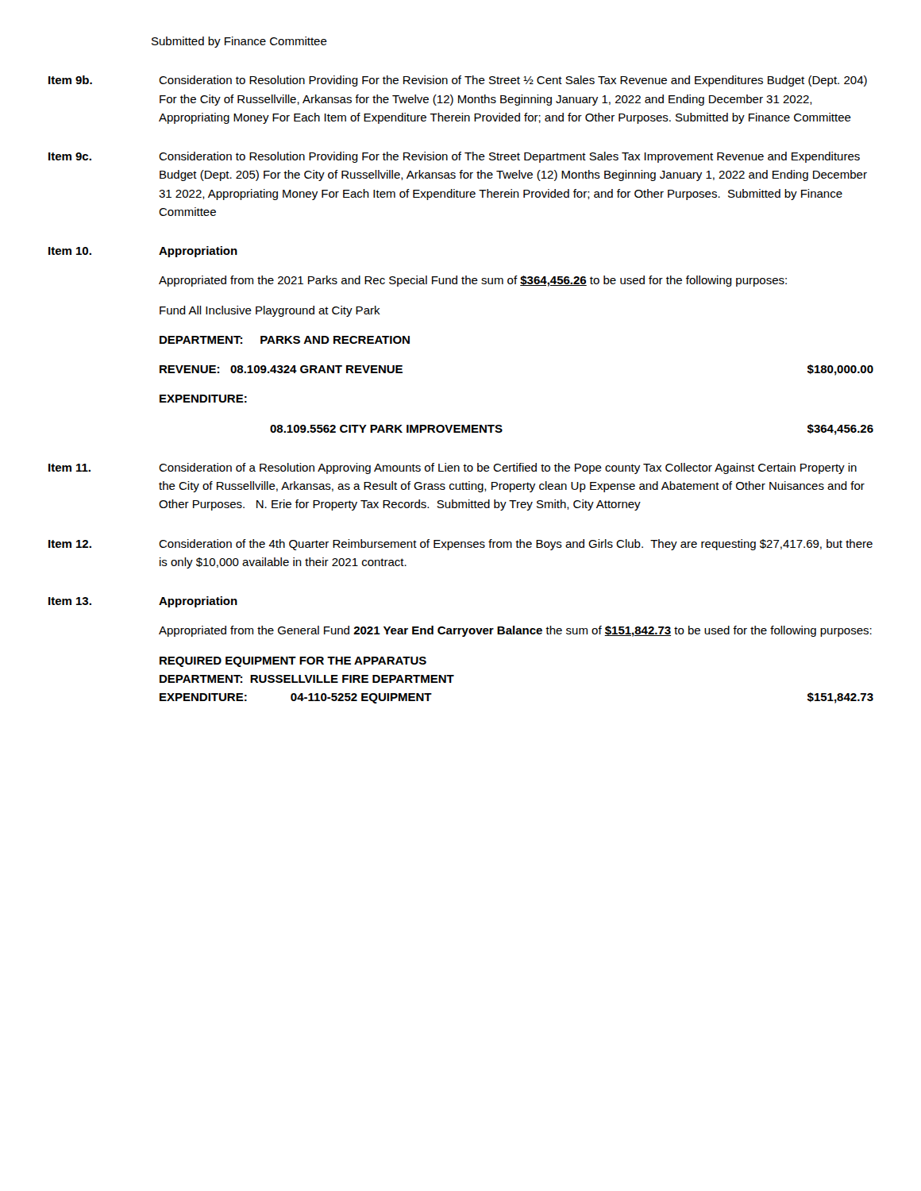Submitted by Finance Committee
Item 9b.
Consideration to Resolution Providing For the Revision of The Street ½ Cent Sales Tax Revenue and Expenditures Budget (Dept. 204) For the City of Russellville, Arkansas for the Twelve (12) Months Beginning January 1, 2022 and Ending December 31 2022, Appropriating Money For Each Item of Expenditure Therein Provided for; and for Other Purposes. Submitted by Finance Committee
Item 9c.
Consideration to Resolution Providing For the Revision of The Street Department Sales Tax Improvement Revenue and Expenditures Budget (Dept. 205) For the City of Russellville, Arkansas for the Twelve (12) Months Beginning January 1, 2022 and Ending December 31 2022, Appropriating Money For Each Item of Expenditure Therein Provided for; and for Other Purposes. Submitted by Finance Committee
Item 10.
Appropriation
Appropriated from the 2021 Parks and Rec Special Fund the sum of $364,456.26 to be used for the following purposes:
Fund All Inclusive Playground at City Park
DEPARTMENT: PARKS AND RECREATION
REVENUE: 08.109.4324 GRANT REVENUE $180,000.00
EXPENDITURE:
08.109.5562 CITY PARK IMPROVEMENTS $364,456.26
Item 11.
Consideration of a Resolution Approving Amounts of Lien to be Certified to the Pope county Tax Collector Against Certain Property in the City of Russellville, Arkansas, as a Result of Grass cutting, Property clean Up Expense and Abatement of Other Nuisances and for Other Purposes. N. Erie for Property Tax Records. Submitted by Trey Smith, City Attorney
Item 12.
Consideration of the 4th Quarter Reimbursement of Expenses from the Boys and Girls Club. They are requesting $27,417.69, but there is only $10,000 available in their 2021 contract.
Item 13.
Appropriation
Appropriated from the General Fund 2021 Year End Carryover Balance the sum of $151,842.73 to be used for the following purposes:
REQUIRED EQUIPMENT FOR THE APPARATUS
DEPARTMENT: RUSSELLVILLE FIRE DEPARTMENT
EXPENDITURE: 04-110-5252 EQUIPMENT $151,842.73